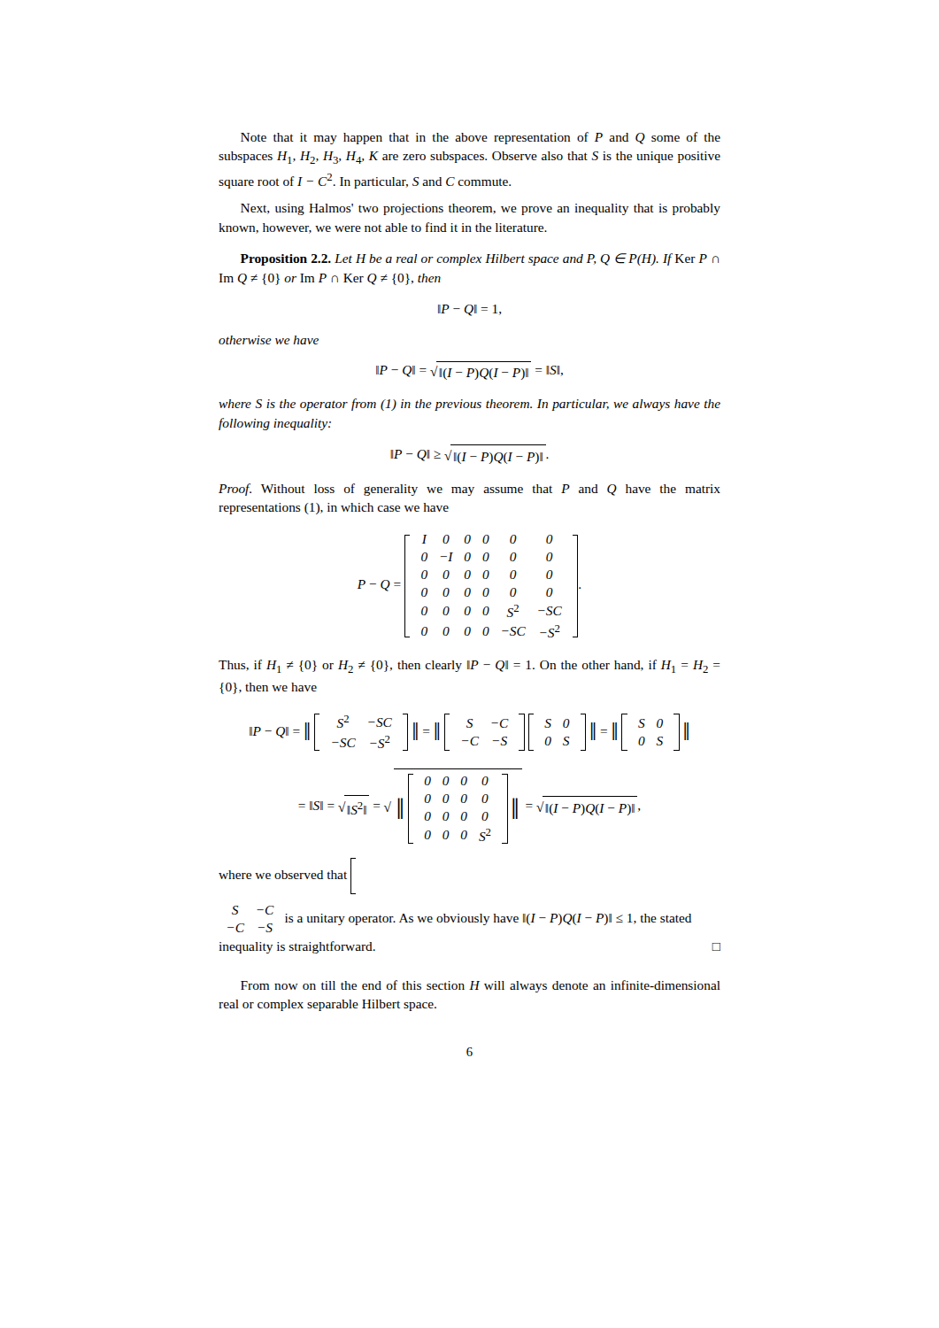Note that it may happen that in the above representation of P and Q some of the subspaces H1, H2, H3, H4, K are zero subspaces. Observe also that S is the unique positive square root of I − C2. In particular, S and C commute.
Next, using Halmos' two projections theorem, we prove an inequality that is probably known, however, we were not able to find it in the literature.
Proposition 2.2. Let H be a real or complex Hilbert space and P, Q ∈ P(H). If Ker P ∩ Im Q ≠ {0} or Im P ∩ Ker Q ≠ {0}, then
‖P − Q‖ = 1,
otherwise we have
‖P − Q‖ = √‖(I − P)Q(I − P)‖ = ‖S‖,
where S is the operator from (1) in the previous theorem. In particular, we always have the following inequality:
‖P − Q‖ ≥ √‖(I − P)Q(I − P)‖.
Proof. Without loss of generality we may assume that P and Q have the matrix representations (1), in which case we have
P − Q =
| I | 0 | 0 | 0 | 0 | 0 |
| 0 | −I | 0 | 0 | 0 | 0 |
| 0 | 0 | 0 | 0 | 0 | 0 |
| 0 | 0 | 0 | 0 | 0 | 0 |
| 0 | 0 | 0 | 0 | S 2 | −SC |
| 0 | 0 | 0 | 0 | −SC | −S 2 |
.
Thus, if H1 ≠ {0} or H2 ≠ {0}, then clearly ‖P − Q‖ = 1. On the other hand, if H1 = H2 = {0}, then we have
‖P − Q‖ = ‖
| S 2 | −SC |
| −SC | −S 2 |
‖ = ‖
| S | −C |
| −C | −S |
| S | 0 |
| 0 | S |
‖ = ‖
| S | 0 |
| 0 | S |
‖
= ‖S‖ = √‖S2‖ = √ ‖
| 0 | 0 | 0 | 0 |
| 0 | 0 | 0 | 0 |
| 0 | 0 | 0 | 0 |
| 0 | 0 | 0 | S 2 |
‖ = √‖(I − P)Q(I − P)‖,
where we observed that
| S | −C |
| −C | −S |
is a unitary operator. As we obviously have ‖(I − P)Q(I − P)‖ ≤ 1, the stated inequality is straightforward. □
From now on till the end of this section H will always denote an infinite-dimensional real or complex separable Hilbert space.
6